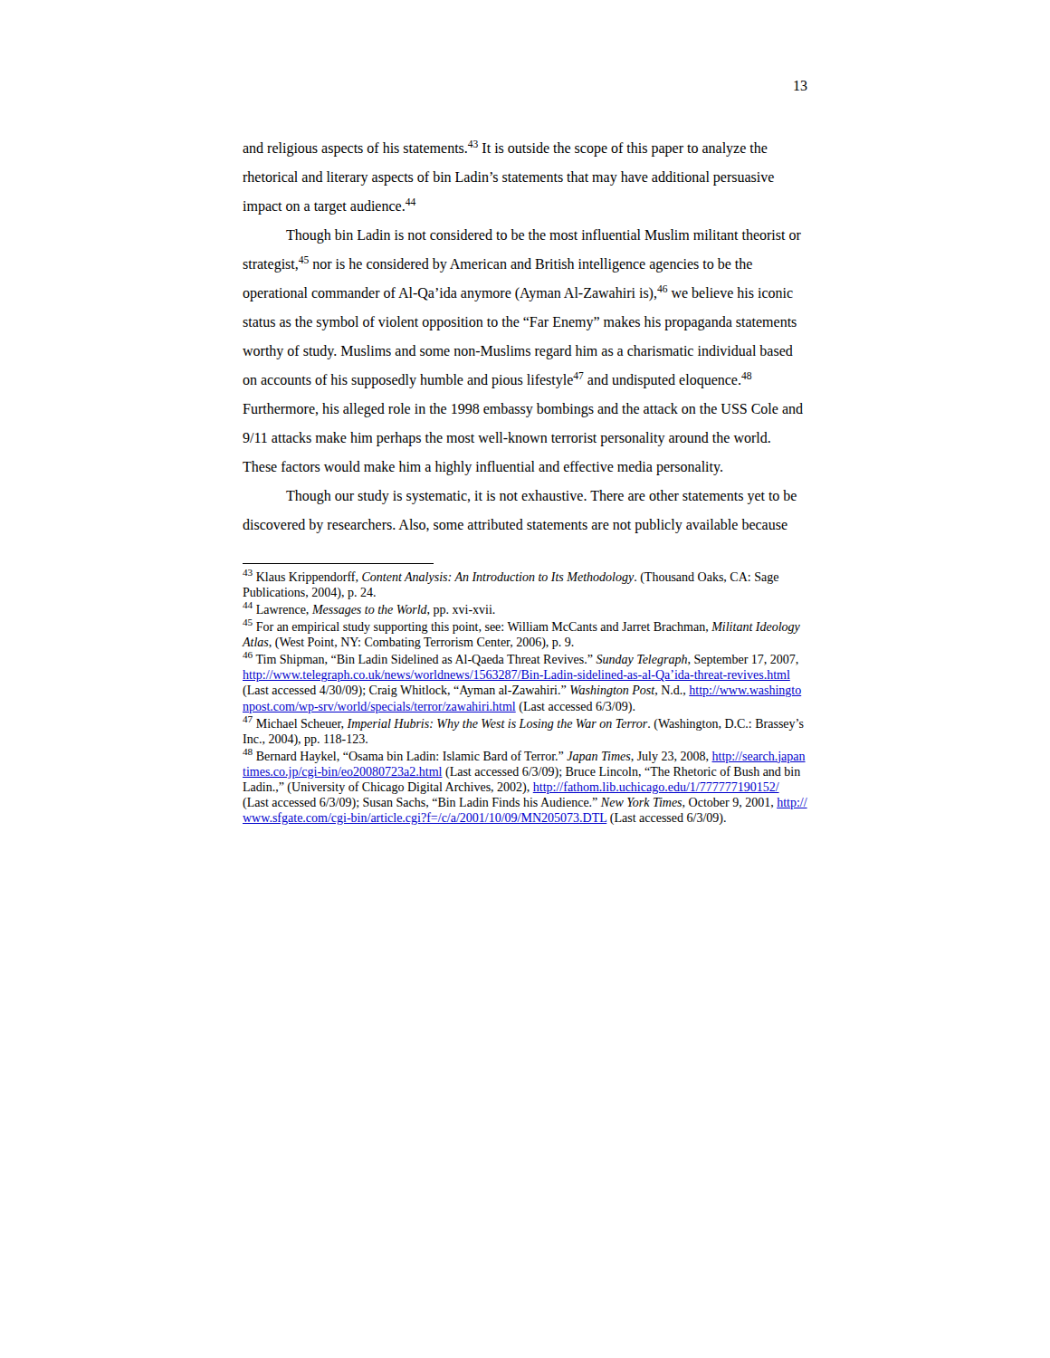13
and religious aspects of his statements.43 It is outside the scope of this paper to analyze the rhetorical and literary aspects of bin Ladin’s statements that may have additional persuasive impact on a target audience.44
Though bin Ladin is not considered to be the most influential Muslim militant theorist or strategist,45 nor is he considered by American and British intelligence agencies to be the operational commander of Al-Qa’ida anymore (Ayman Al-Zawahiri is),46 we believe his iconic status as the symbol of violent opposition to the “Far Enemy” makes his propaganda statements worthy of study. Muslims and some non-Muslims regard him as a charismatic individual based on accounts of his supposedly humble and pious lifestyle47 and undisputed eloquence.48 Furthermore, his alleged role in the 1998 embassy bombings and the attack on the USS Cole and 9/11 attacks make him perhaps the most well-known terrorist personality around the world. These factors would make him a highly influential and effective media personality.
Though our study is systematic, it is not exhaustive. There are other statements yet to be discovered by researchers. Also, some attributed statements are not publicly available because
43 Klaus Krippendorff, Content Analysis: An Introduction to Its Methodology. (Thousand Oaks, CA: Sage Publications, 2004), p. 24.
44 Lawrence, Messages to the World, pp. xvi-xvii.
45 For an empirical study supporting this point, see: William McCants and Jarret Brachman, Militant Ideology Atlas, (West Point, NY: Combating Terrorism Center, 2006), p. 9.
46 Tim Shipman, “Bin Ladin Sidelined as Al-Qaeda Threat Revives.” Sunday Telegraph, September 17, 2007, http://www.telegraph.co.uk/news/worldnews/1563287/Bin-Ladin-sidelined-as-al-Qa’ida-threat-revives.html (Last accessed 4/30/09); Craig Whitlock, “Ayman al-Zawahiri.” Washington Post, N.d., http://www.washingtonpost.com/wp-srv/world/specials/terror/zawahiri.html (Last accessed 6/3/09).
47 Michael Scheuer, Imperial Hubris: Why the West is Losing the War on Terror. (Washington, D.C.: Brassey’s Inc., 2004), pp. 118-123.
48 Bernard Haykel, “Osama bin Ladin: Islamic Bard of Terror.” Japan Times, July 23, 2008, http://search.japantimes.co.jp/cgi-bin/eo20080723a2.html (Last accessed 6/3/09); Bruce Lincoln, “The Rhetoric of Bush and bin Ladin.,” (University of Chicago Digital Archives, 2002), http://fathom.lib.uchicago.edu/1/777777190152/ (Last accessed 6/3/09); Susan Sachs, “Bin Ladin Finds his Audience.” New York Times, October 9, 2001, http://www.sfgate.com/cgi-bin/article.cgi?f=/c/a/2001/10/09/MN205073.DTL (Last accessed 6/3/09).